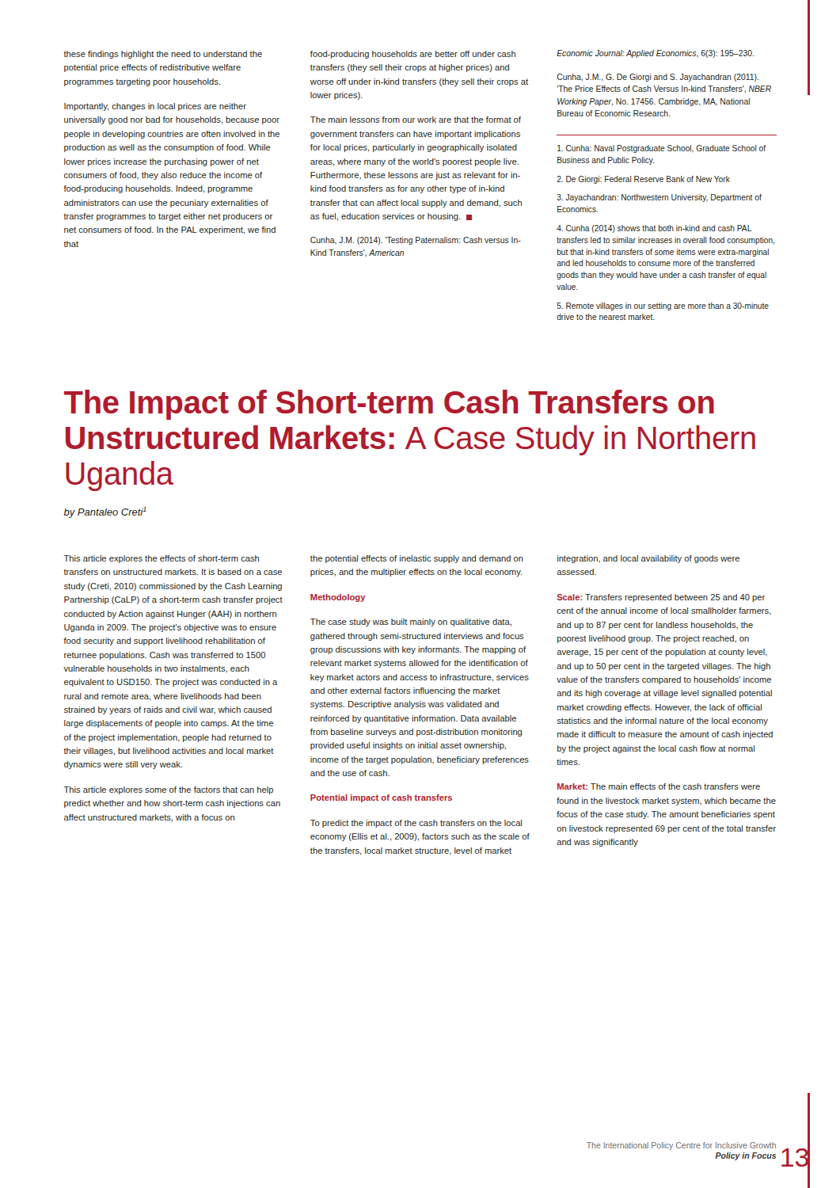these findings highlight the need to understand the potential price effects of redistributive welfare programmes targeting poor households.
Importantly, changes in local prices are neither universally good nor bad for households, because poor people in developing countries are often involved in the production as well as the consumption of food. While lower prices increase the purchasing power of net consumers of food, they also reduce the income of food-producing households. Indeed, programme administrators can use the pecuniary externalities of transfer programmes to target either net producers or net consumers of food. In the PAL experiment, we find that
food-producing households are better off under cash transfers (they sell their crops at higher prices) and worse off under in-kind transfers (they sell their crops at lower prices).
The main lessons from our work are that the format of government transfers can have important implications for local prices, particularly in geographically isolated areas, where many of the world's poorest people live. Furthermore, these lessons are just as relevant for in-kind food transfers as for any other type of in-kind transfer that can affect local supply and demand, such as fuel, education services or housing.
Cunha, J.M. (2014). 'Testing Paternalism: Cash versus In-Kind Transfers', American
Economic Journal: Applied Economics, 6(3): 195–230.
Cunha, J.M., G. De Giorgi and S. Jayachandran (2011). 'The Price Effects of Cash Versus In-kind Transfers', NBER Working Paper, No. 17456. Cambridge, MA, National Bureau of Economic Research.
1. Cunha: Naval Postgraduate School, Graduate School of Business and Public Policy.
2. De Giorgi: Federal Reserve Bank of New York
3. Jayachandran: Northwestern University, Department of Economics.
4. Cunha (2014) shows that both in-kind and cash PAL transfers led to similar increases in overall food consumption, but that in-kind transfers of some items were extra-marginal and led households to consume more of the transferred goods than they would have under a cash transfer of equal value.
5. Remote villages in our setting are more than a 30-minute drive to the nearest market.
The Impact of Short-term Cash Transfers on Unstructured Markets: A Case Study in Northern Uganda
by Pantaleo Creti1
This article explores the effects of short-term cash transfers on unstructured markets. It is based on a case study (Creti, 2010) commissioned by the Cash Learning Partnership (CaLP) of a short-term cash transfer project conducted by Action against Hunger (AAH) in northern Uganda in 2009. The project's objective was to ensure food security and support livelihood rehabilitation of returnee populations. Cash was transferred to 1500 vulnerable households in two instalments, each equivalent to USD150. The project was conducted in a rural and remote area, where livelihoods had been strained by years of raids and civil war, which caused large displacements of people into camps. At the time of the project implementation, people had returned to their villages, but livelihood activities and local market dynamics were still very weak.
This article explores some of the factors that can help predict whether and how short-term cash injections can affect unstructured markets, with a focus on
the potential effects of inelastic supply and demand on prices, and the multiplier effects on the local economy.
Methodology
The case study was built mainly on qualitative data, gathered through semi-structured interviews and focus group discussions with key informants. The mapping of relevant market systems allowed for the identification of key market actors and access to infrastructure, services and other external factors influencing the market systems. Descriptive analysis was validated and reinforced by quantitative information. Data available from baseline surveys and post-distribution monitoring provided useful insights on initial asset ownership, income of the target population, beneficiary preferences and the use of cash.
Potential impact of cash transfers
To predict the impact of the cash transfers on the local economy (Ellis et al., 2009), factors such as the scale of the transfers, local market structure, level of market
integration, and local availability of goods were assessed.
Scale: Transfers represented between 25 and 40 per cent of the annual income of local smallholder farmers, and up to 87 per cent for landless households, the poorest livelihood group. The project reached, on average, 15 per cent of the population at county level, and up to 50 per cent in the targeted villages. The high value of the transfers compared to households' income and its high coverage at village level signalled potential market crowding effects. However, the lack of official statistics and the informal nature of the local economy made it difficult to measure the amount of cash injected by the project against the local cash flow at normal times.
Market: The main effects of the cash transfers were found in the livestock market system, which became the focus of the case study. The amount beneficiaries spent on livestock represented 69 per cent of the total transfer and was significantly
The International Policy Centre for Inclusive Growth
Policy in Focus
13